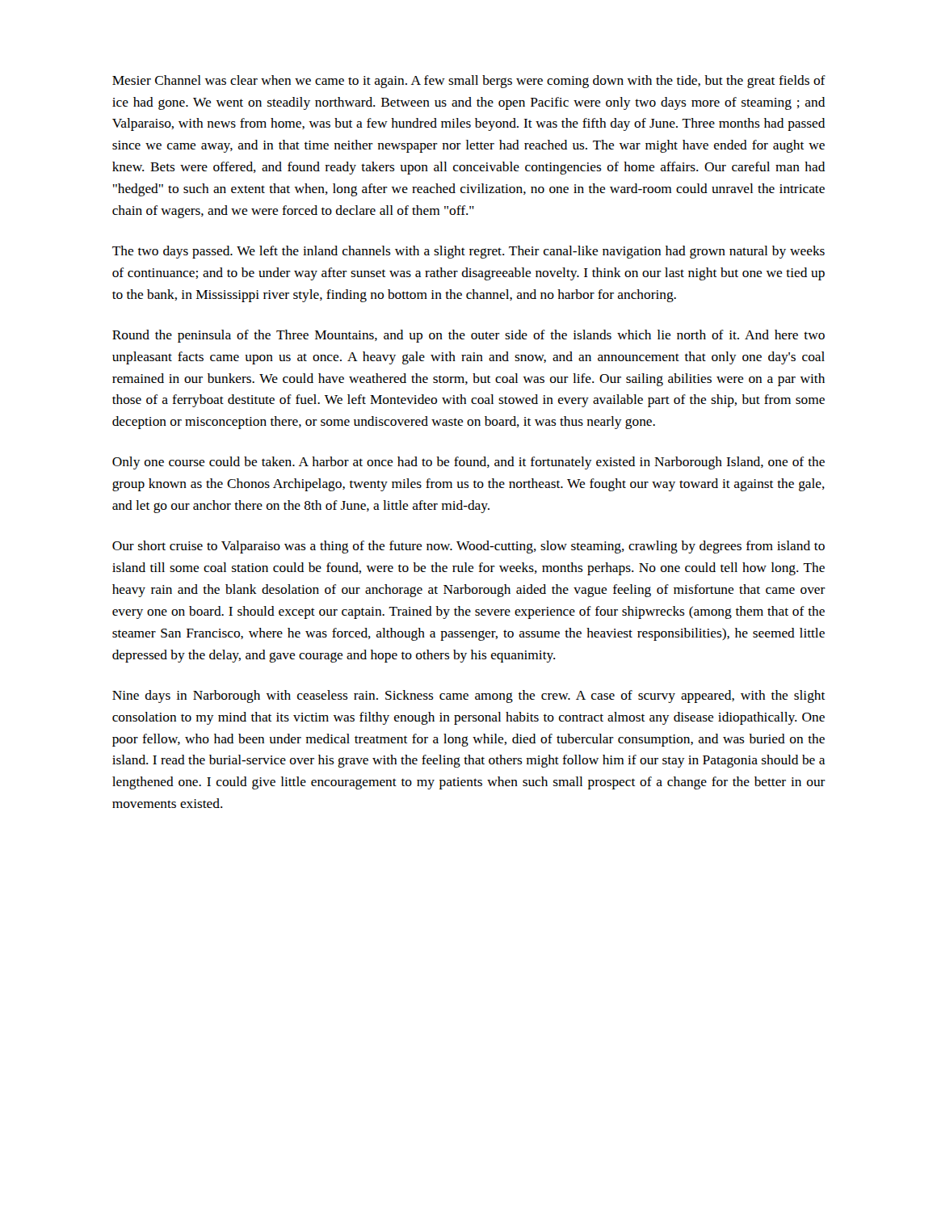Mesier Channel was clear when we came to it again. A few small bergs were coming down with the tide, but the great fields of ice had gone. We went on steadily northward. Between us and the open Pacific were only two days more of steaming ; and Valparaiso, with news from home, was but a few hundred miles beyond. It was the fifth day of June. Three months had passed since we came away, and in that time neither newspaper nor letter had reached us. The war might have ended for aught we knew. Bets were offered, and found ready takers upon all conceivable contingencies of home affairs. Our careful man had "hedged" to such an extent that when, long after we reached civilization, no one in the ward-room could unravel the intricate chain of wagers, and we were forced to declare all of them "off."
The two days passed. We left the inland channels with a slight regret. Their canal-like navigation had grown natural by weeks of continuance; and to be under way after sunset was a rather disagreeable novelty. I think on our last night but one we tied up to the bank, in Mississippi river style, finding no bottom in the channel, and no harbor for anchoring.
Round the peninsula of the Three Mountains, and up on the outer side of the islands which lie north of it. And here two unpleasant facts came upon us at once. A heavy gale with rain and snow, and an announcement that only one day's coal remained in our bunkers. We could have weathered the storm, but coal was our life. Our sailing abilities were on a par with those of a ferryboat destitute of fuel. We left Montevideo with coal stowed in every available part of the ship, but from some deception or misconception there, or some undiscovered waste on board, it was thus nearly gone.
Only one course could be taken. A harbor at once had to be found, and it fortunately existed in Narborough Island, one of the group known as the Chonos Archipelago, twenty miles from us to the northeast. We fought our way toward it against the gale, and let go our anchor there on the 8th of June, a little after mid-day.
Our short cruise to Valparaiso was a thing of the future now. Wood-cutting, slow steaming, crawling by degrees from island to island till some coal station could be found, were to be the rule for weeks, months perhaps. No one could tell how long. The heavy rain and the blank desolation of our anchorage at Narborough aided the vague feeling of misfortune that came over every one on board. I should except our captain. Trained by the severe experience of four shipwrecks (among them that of the steamer San Francisco, where he was forced, although a passenger, to assume the heaviest responsibilities), he seemed little depressed by the delay, and gave courage and hope to others by his equanimity.
Nine days in Narborough with ceaseless rain. Sickness came among the crew. A case of scurvy appeared, with the slight consolation to my mind that its victim was filthy enough in personal habits to contract almost any disease idiopathically. One poor fellow, who had been under medical treatment for a long while, died of tubercular consumption, and was buried on the island. I read the burial-service over his grave with the feeling that others might follow him if our stay in Patagonia should be a lengthened one. I could give little encouragement to my patients when such small prospect of a change for the better in our movements existed.